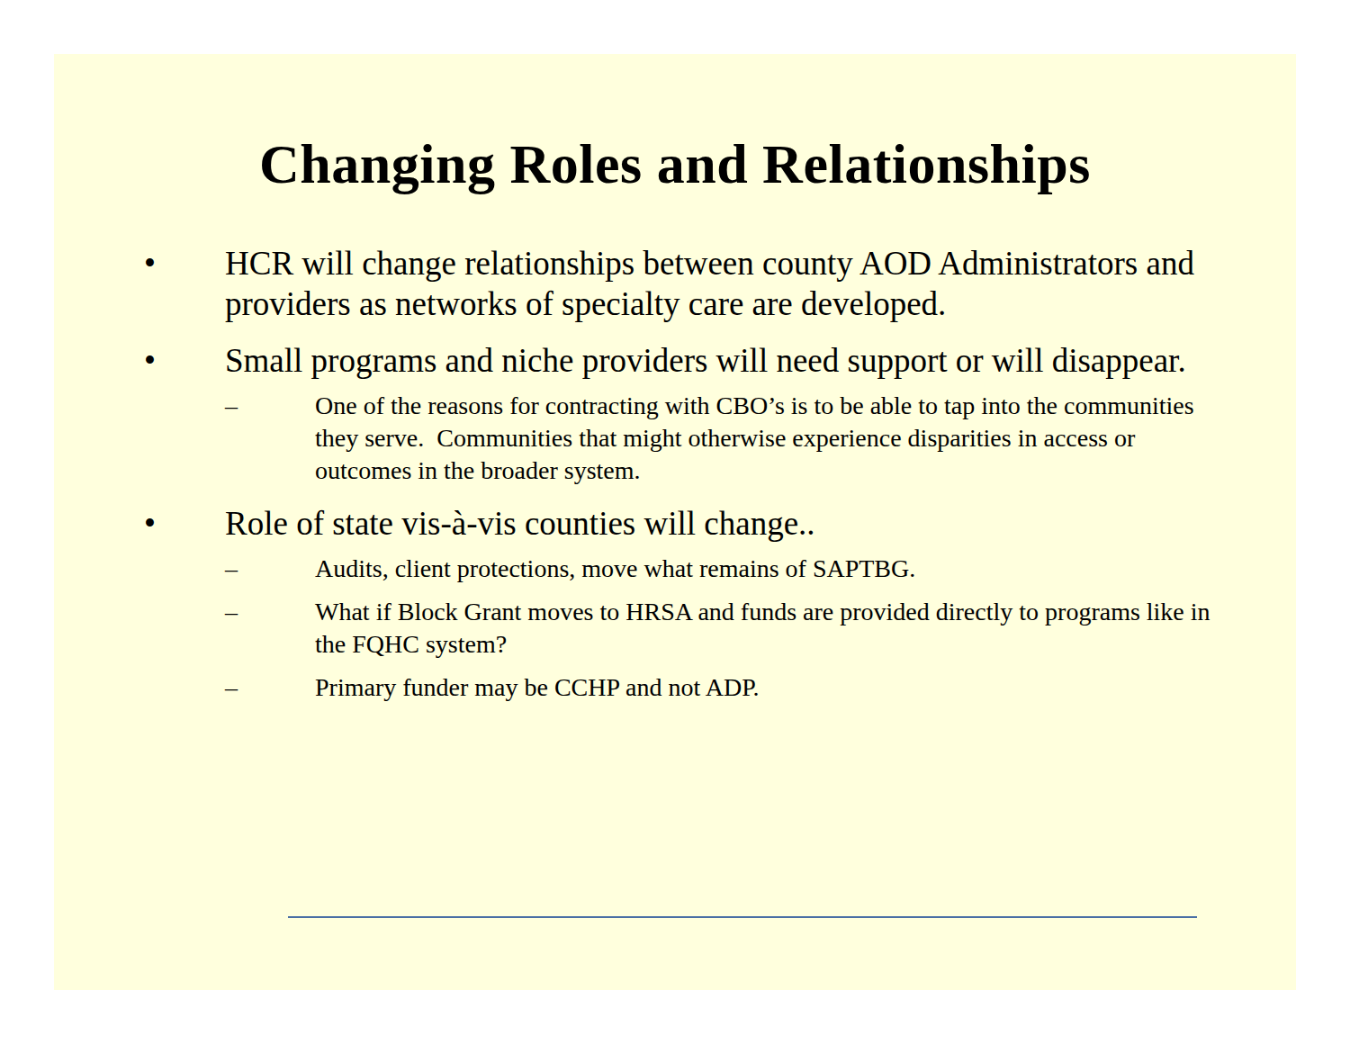Changing Roles and Relationships
• HCR will change relationships between county AOD Administrators and providers as networks of specialty care are developed.
• Small programs and niche providers will need support or will disappear.
– One of the reasons for contracting with CBO’s is to be able to tap into the communities they serve. Communities that might otherwise experience disparities in access or outcomes in the broader system.
• Role of state vis-à-vis counties will change..
– Audits, client protections, move what remains of SAPTBG.
– What if Block Grant moves to HRSA and funds are provided directly to programs like in the FQHC system?
– Primary funder may be CCHP and not ADP.